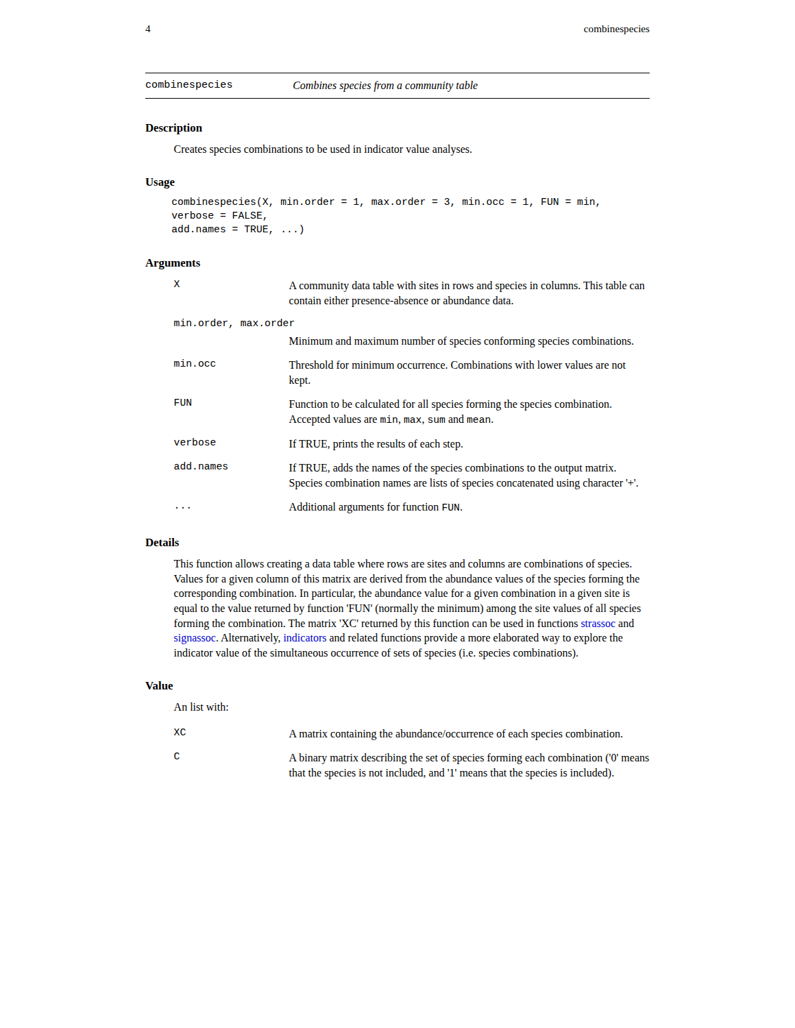4 combinespecies
combinespecies
Combines species from a community table
Description
Creates species combinations to be used in indicator value analyses.
Usage
combinespecies(X, min.order = 1, max.order = 3, min.occ = 1, FUN = min, verbose = FALSE,
add.names = TRUE, ...)
Arguments
X
A community data table with sites in rows and species in columns. This table can contain either presence-absence or abundance data.
min.order, max.order
Minimum and maximum number of species conforming species combinations.
min.occ
Threshold for minimum occurrence. Combinations with lower values are not kept.
FUN
Function to be calculated for all species forming the species combination. Accepted values are min, max, sum and mean.
verbose
If TRUE, prints the results of each step.
add.names
If TRUE, adds the names of the species combinations to the output matrix. Species combination names are lists of species concatenated using character '+'.
...
Additional arguments for function FUN.
Details
This function allows creating a data table where rows are sites and columns are combinations of species. Values for a given column of this matrix are derived from the abundance values of the species forming the corresponding combination. In particular, the abundance value for a given combination in a given site is equal to the value returned by function 'FUN' (normally the minimum) among the site values of all species forming the combination. The matrix 'XC' returned by this function can be used in functions strassoc and signassoc. Alternatively, indicators and related functions provide a more elaborated way to explore the indicator value of the simultaneous occurrence of sets of species (i.e. species combinations).
Value
An list with:
XC
A matrix containing the abundance/occurrence of each species combination.
C
A binary matrix describing the set of species forming each combination ('0' means that the species is not included, and '1' means that the species is included).